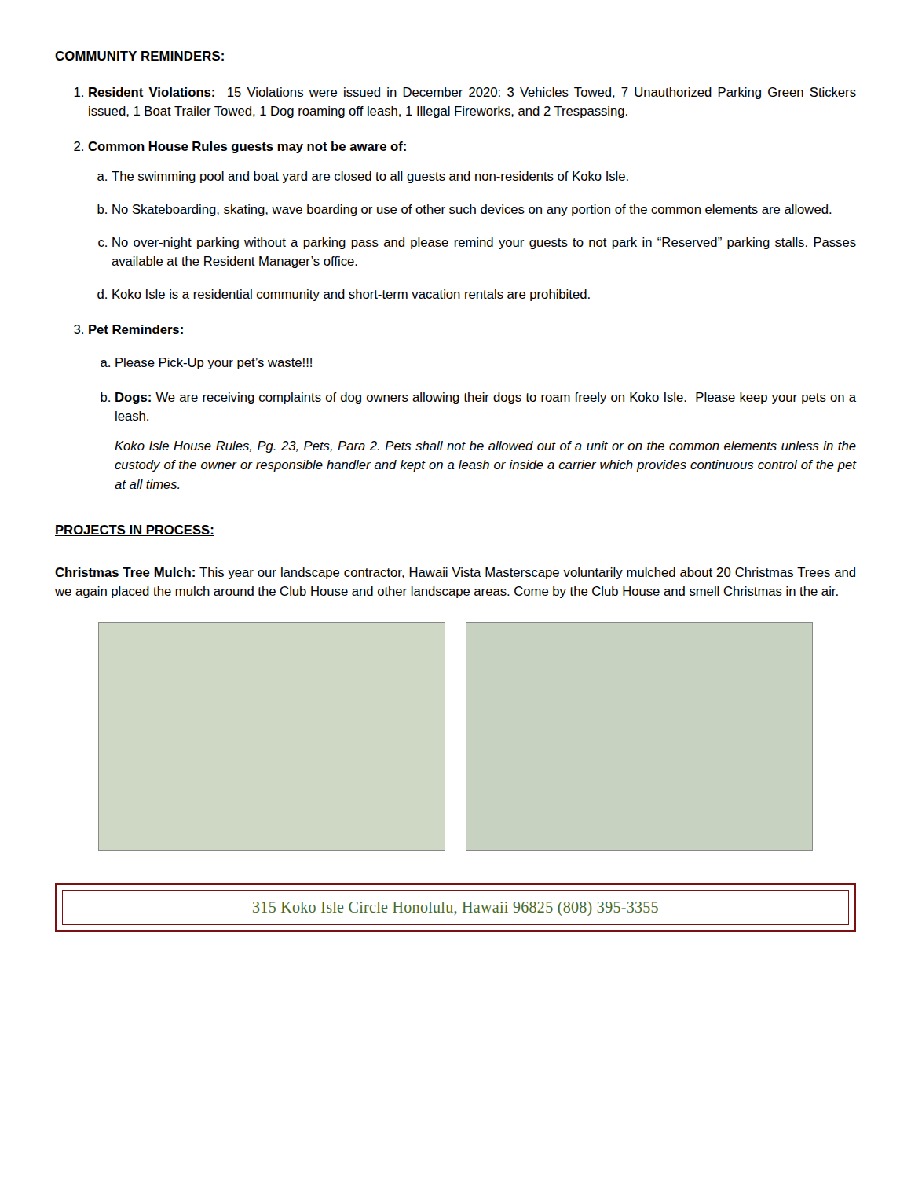COMMUNITY REMINDERS:
Resident Violations: 15 Violations were issued in December 2020: 3 Vehicles Towed, 7 Unauthorized Parking Green Stickers issued, 1 Boat Trailer Towed, 1 Dog roaming off leash, 1 Illegal Fireworks, and 2 Trespassing.
Common House Rules guests may not be aware of:
The swimming pool and boat yard are closed to all guests and non-residents of Koko Isle.
No Skateboarding, skating, wave boarding or use of other such devices on any portion of the common elements are allowed.
No over-night parking without a parking pass and please remind your guests to not park in “Reserved” parking stalls. Passes available at the Resident Manager’s office.
Koko Isle is a residential community and short-term vacation rentals are prohibited.
Pet Reminders:
Please Pick-Up your pet’s waste!!!
Dogs: We are receiving complaints of dog owners allowing their dogs to roam freely on Koko Isle. Please keep your pets on a leash.
Koko Isle House Rules, Pg. 23, Pets, Para 2. Pets shall not be allowed out of a unit or on the common elements unless in the custody of the owner or responsible handler and kept on a leash or inside a carrier which provides continuous control of the pet at all times.
PROJECTS IN PROCESS:
Christmas Tree Mulch: This year our landscape contractor, Hawaii Vista Masterscape voluntarily mulched about 20 Christmas Trees and we again placed the mulch around the Club House and other landscape areas. Come by the Club House and smell Christmas in the air.
315 Koko Isle Circle Honolulu, Hawaii 96825 (808) 395-3355